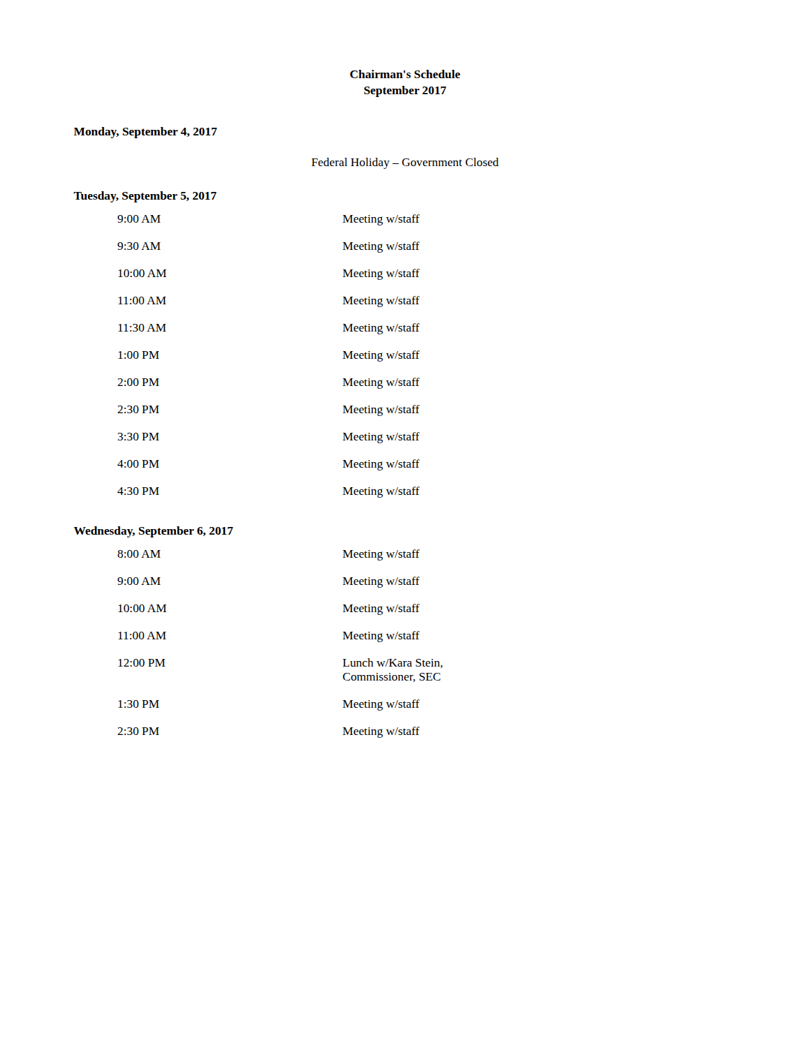Chairman's Schedule
September 2017
Monday, September 4, 2017
Federal Holiday – Government Closed
Tuesday, September 5, 2017
| 9:00 AM | Meeting w/staff |
| 9:30 AM | Meeting w/staff |
| 10:00 AM | Meeting w/staff |
| 11:00 AM | Meeting w/staff |
| 11:30 AM | Meeting w/staff |
| 1:00 PM | Meeting w/staff |
| 2:00 PM | Meeting w/staff |
| 2:30 PM | Meeting w/staff |
| 3:30 PM | Meeting w/staff |
| 4:00 PM | Meeting w/staff |
| 4:30 PM | Meeting w/staff |
Wednesday, September 6, 2017
| 8:00 AM | Meeting w/staff |
| 9:00 AM | Meeting w/staff |
| 10:00 AM | Meeting w/staff |
| 11:00 AM | Meeting w/staff |
| 12:00 PM | Lunch w/Kara Stein, Commissioner, SEC |
| 1:30 PM | Meeting w/staff |
| 2:30 PM | Meeting w/staff |